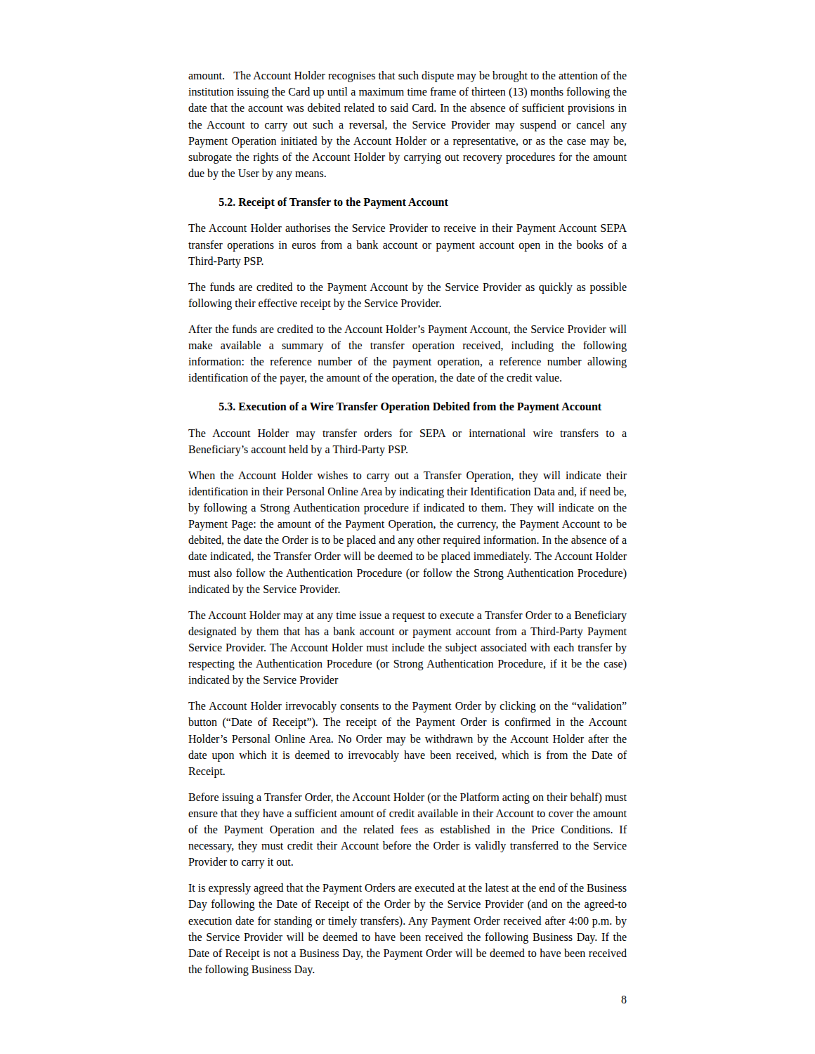amount. The Account Holder recognises that such dispute may be brought to the attention of the institution issuing the Card up until a maximum time frame of thirteen (13) months following the date that the account was debited related to said Card. In the absence of sufficient provisions in the Account to carry out such a reversal, the Service Provider may suspend or cancel any Payment Operation initiated by the Account Holder or a representative, or as the case may be, subrogate the rights of the Account Holder by carrying out recovery procedures for the amount due by the User by any means.
5.2. Receipt of Transfer to the Payment Account
The Account Holder authorises the Service Provider to receive in their Payment Account SEPA transfer operations in euros from a bank account or payment account open in the books of a Third-Party PSP.
The funds are credited to the Payment Account by the Service Provider as quickly as possible following their effective receipt by the Service Provider.
After the funds are credited to the Account Holder’s Payment Account, the Service Provider will make available a summary of the transfer operation received, including the following information: the reference number of the payment operation, a reference number allowing identification of the payer, the amount of the operation, the date of the credit value.
5.3. Execution of a Wire Transfer Operation Debited from the Payment Account
The Account Holder may transfer orders for SEPA or international wire transfers to a Beneficiary’s account held by a Third-Party PSP.
When the Account Holder wishes to carry out a Transfer Operation, they will indicate their identification in their Personal Online Area by indicating their Identification Data and, if need be, by following a Strong Authentication procedure if indicated to them. They will indicate on the Payment Page: the amount of the Payment Operation, the currency, the Payment Account to be debited, the date the Order is to be placed and any other required information. In the absence of a date indicated, the Transfer Order will be deemed to be placed immediately. The Account Holder must also follow the Authentication Procedure (or follow the Strong Authentication Procedure) indicated by the Service Provider.
The Account Holder may at any time issue a request to execute a Transfer Order to a Beneficiary designated by them that has a bank account or payment account from a Third-Party Payment Service Provider. The Account Holder must include the subject associated with each transfer by respecting the Authentication Procedure (or Strong Authentication Procedure, if it be the case) indicated by the Service Provider
The Account Holder irrevocably consents to the Payment Order by clicking on the “validation” button (“Date of Receipt”). The receipt of the Payment Order is confirmed in the Account Holder’s Personal Online Area. No Order may be withdrawn by the Account Holder after the date upon which it is deemed to irrevocably have been received, which is from the Date of Receipt.
Before issuing a Transfer Order, the Account Holder (or the Platform acting on their behalf) must ensure that they have a sufficient amount of credit available in their Account to cover the amount of the Payment Operation and the related fees as established in the Price Conditions. If necessary, they must credit their Account before the Order is validly transferred to the Service Provider to carry it out.
It is expressly agreed that the Payment Orders are executed at the latest at the end of the Business Day following the Date of Receipt of the Order by the Service Provider (and on the agreed-to execution date for standing or timely transfers). Any Payment Order received after 4:00 p.m. by the Service Provider will be deemed to have been received the following Business Day. If the Date of Receipt is not a Business Day, the Payment Order will be deemed to have been received the following Business Day.
8